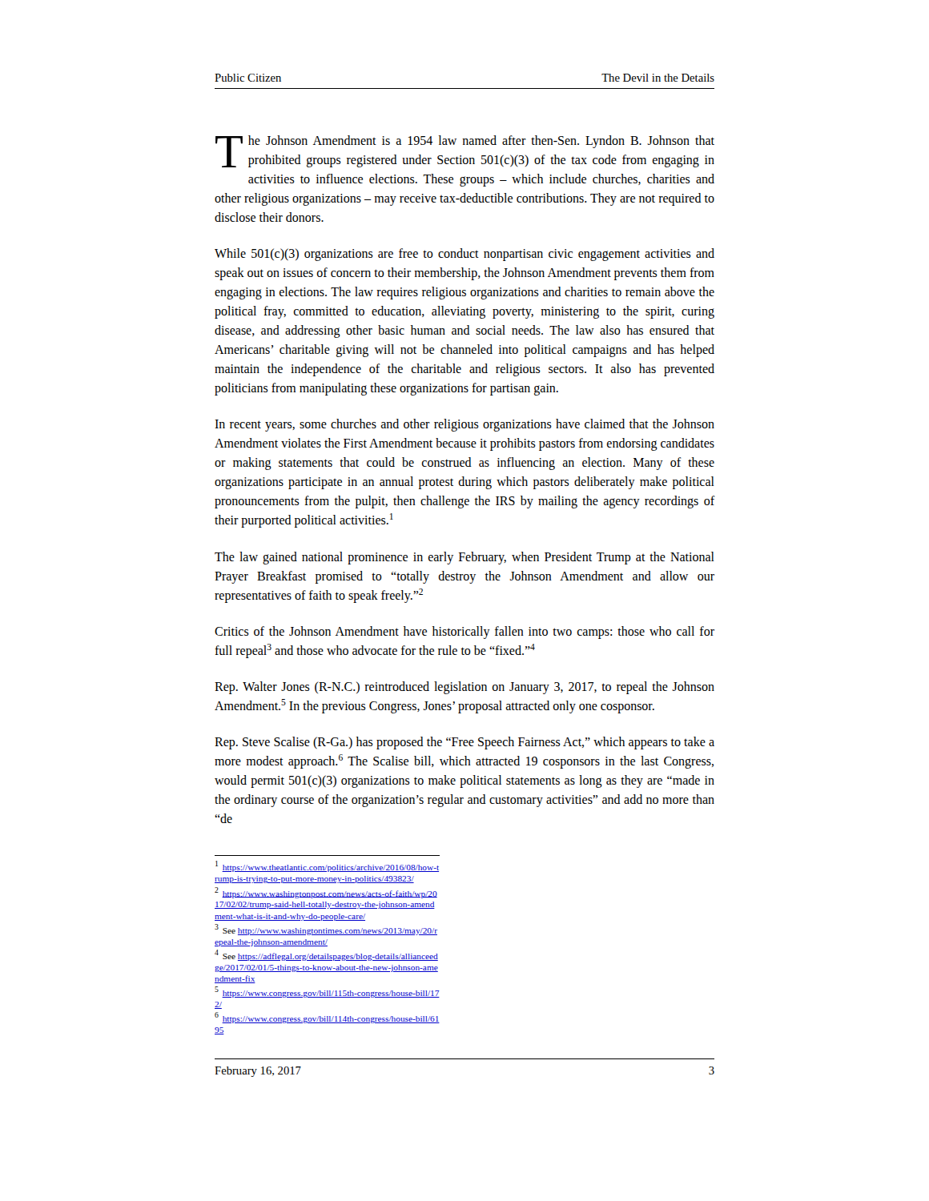Public Citizen The Devil in the Details
The Johnson Amendment is a 1954 law named after then-Sen. Lyndon B. Johnson that prohibited groups registered under Section 501(c)(3) of the tax code from engaging in activities to influence elections. These groups – which include churches, charities and other religious organizations – may receive tax-deductible contributions. They are not required to disclose their donors.
While 501(c)(3) organizations are free to conduct nonpartisan civic engagement activities and speak out on issues of concern to their membership, the Johnson Amendment prevents them from engaging in elections. The law requires religious organizations and charities to remain above the political fray, committed to education, alleviating poverty, ministering to the spirit, curing disease, and addressing other basic human and social needs. The law also has ensured that Americans’ charitable giving will not be channeled into political campaigns and has helped maintain the independence of the charitable and religious sectors. It also has prevented politicians from manipulating these organizations for partisan gain.
In recent years, some churches and other religious organizations have claimed that the Johnson Amendment violates the First Amendment because it prohibits pastors from endorsing candidates or making statements that could be construed as influencing an election. Many of these organizations participate in an annual protest during which pastors deliberately make political pronouncements from the pulpit, then challenge the IRS by mailing the agency recordings of their purported political activities.1
The law gained national prominence in early February, when President Trump at the National Prayer Breakfast promised to “totally destroy the Johnson Amendment and allow our representatives of faith to speak freely.”2
Critics of the Johnson Amendment have historically fallen into two camps: those who call for full repeal3 and those who advocate for the rule to be “fixed.”4
Rep. Walter Jones (R-N.C.) reintroduced legislation on January 3, 2017, to repeal the Johnson Amendment.5 In the previous Congress, Jones’ proposal attracted only one cosponsor.
Rep. Steve Scalise (R-Ga.) has proposed the “Free Speech Fairness Act,” which appears to take a more modest approach.6 The Scalise bill, which attracted 19 cosponsors in the last Congress, would permit 501(c)(3) organizations to make political statements as long as they are “made in the ordinary course of the organization’s regular and customary activities” and add no more than “de
1 https://www.theatlantic.com/politics/archive/2016/08/how-trump-is-trying-to-put-more-money-in-politics/493823/
2 https://www.washingtonpost.com/news/acts-of-faith/wp/2017/02/02/trump-said-hell-totally-destroy-the-johnson-amendment-what-is-it-and-why-do-people-care/
3 See http://www.washingtontimes.com/news/2013/may/20/repeal-the-johnson-amendment/
4 See https://adflegal.org/detailspages/blog-details/allianceedge/2017/02/01/5-things-to-know-about-the-new-johnson-amendment-fix
5 https://www.congress.gov/bill/115th-congress/house-bill/172/
6 https://www.congress.gov/bill/114th-congress/house-bill/6195
February 16, 2017 3